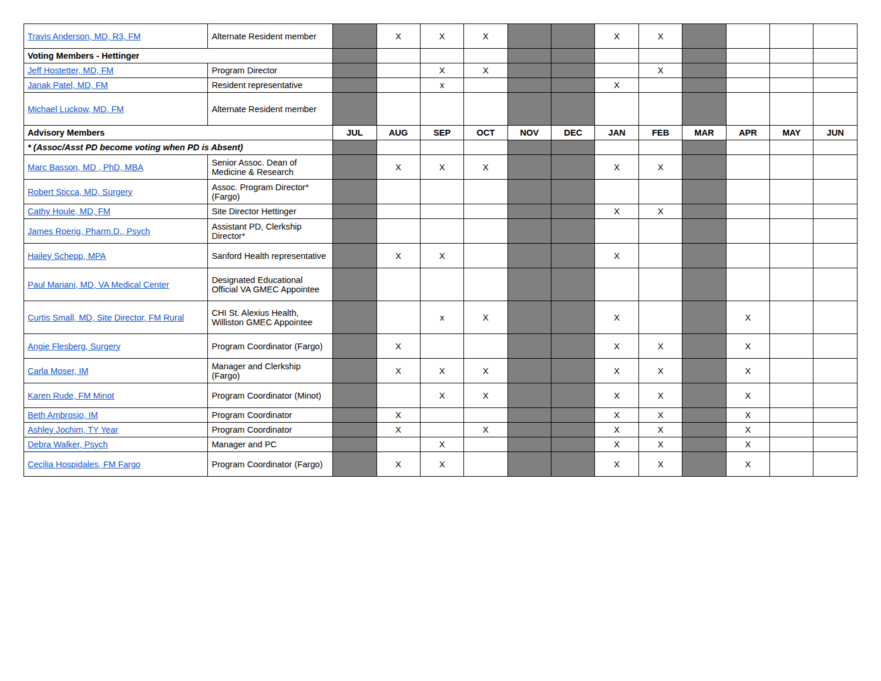| Travis Anderson, MD, R3, FM | Alternate Resident member | | X | X | X | | | X | X | | | | |
| Voting Members - Hettinger | | | | | | | | | | | | |
| Jeff Hostetter, MD, FM | Program Director | | | X | X | | | | X | | | | |
| Janak Patel, MD, FM | Resident representative | | | x | | | | X | | | | | |
| Michael Luckow, MD, FM | Alternate Resident member | | | | | | | | | | | | |
| Advisory Members | JUL | AUG | SEP | OCT | NOV | DEC | JAN | FEB | MAR | APR | MAY | JUN |
| * (Assoc/Asst PD become voting when PD is Absent) | | | | | | | | | | | | |
| Marc Basson, MD , PhD, MBA | Senior Assoc. Dean of Medicine & Research | | X | X | X | | | X | X | | | | |
| Robert Sticca, MD, Surgery | Assoc. Program Director* (Fargo) | | | | | | | | | | | | |
| Cathy Houle, MD, FM | Site Director Hettinger | | | | | | | X | X | | | | |
| James Roerig, Pharm.D., Psych | Assistant PD, Clerkship Director* | | | | | | | | | | | | |
| Hailey Schepp, MPA | Sanford Health representative | | X | X | | | | X | | | | | |
| Paul Mariani, MD, VA Medical Center | Designated Educational Official VA GMEC Appointee | | | | | | | | | | | | |
| Curtis Small, MD, Site Director, FM Rural | CHI St. Alexius Health, Williston GMEC Appointee | | | x | X | | | X | | | X | | |
| Angie Flesberg, Surgery | Program Coordinator (Fargo) | | X | | | | | X | X | | X | | |
| Carla Moser, IM | Manager and Clerkship (Fargo) | | X | X | X | | | X | X | | X | | |
| Karen Rude, FM Minot | Program Coordinator (Minot) | | | X | X | | | X | X | | X | | |
| Beth Ambrosio, IM | Program Coordinator | | X | | | | | X | X | | X | | |
| Ashley Jochim, TY Year | Program Coordinator | | X | | X | | | X | X | | X | | |
| Debra Walker, Psych | Manager and PC | | | X | | | | X | X | | X | | |
| Cecilia Hospidales, FM Fargo | Program Coordinator (Fargo) | | X | X | | | | X | X | | X | | |